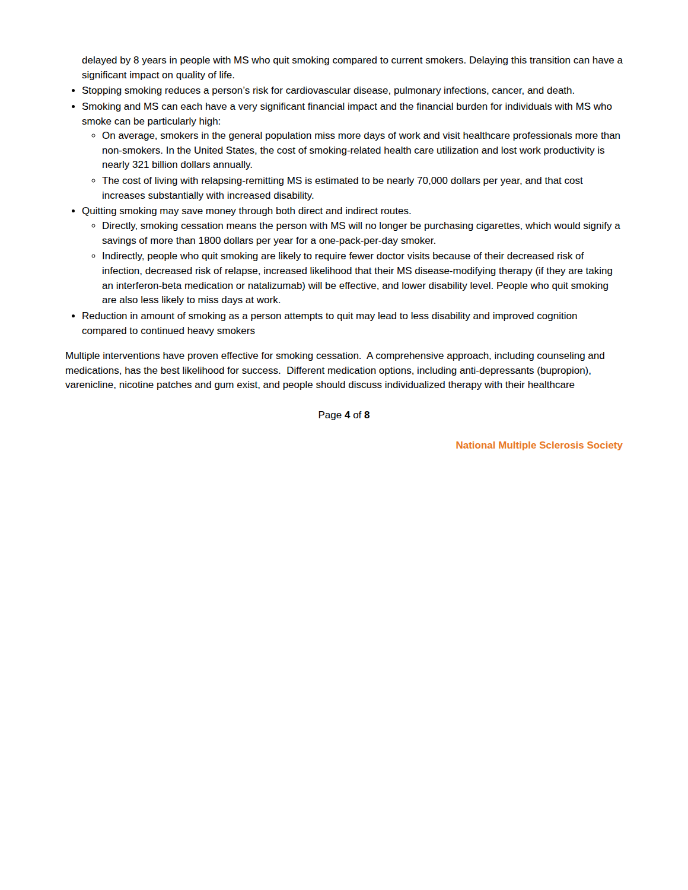delayed by 8 years in people with MS who quit smoking compared to current smokers. Delaying this transition can have a significant impact on quality of life.
Stopping smoking reduces a person’s risk for cardiovascular disease, pulmonary infections, cancer, and death.
Smoking and MS can each have a very significant financial impact and the financial burden for individuals with MS who smoke can be particularly high:
On average, smokers in the general population miss more days of work and visit healthcare professionals more than non-smokers. In the United States, the cost of smoking-related health care utilization and lost work productivity is nearly 321 billion dollars annually.
The cost of living with relapsing-remitting MS is estimated to be nearly 70,000 dollars per year, and that cost increases substantially with increased disability.
Quitting smoking may save money through both direct and indirect routes.
Directly, smoking cessation means the person with MS will no longer be purchasing cigarettes, which would signify a savings of more than 1800 dollars per year for a one-pack-per-day smoker.
Indirectly, people who quit smoking are likely to require fewer doctor visits because of their decreased risk of infection, decreased risk of relapse, increased likelihood that their MS disease-modifying therapy (if they are taking an interferon-beta medication or natalizumab) will be effective, and lower disability level. People who quit smoking are also less likely to miss days at work.
Reduction in amount of smoking as a person attempts to quit may lead to less disability and improved cognition compared to continued heavy smokers
Multiple interventions have proven effective for smoking cessation. A comprehensive approach, including counseling and medications, has the best likelihood for success. Different medication options, including anti-depressants (bupropion), varenicline, nicotine patches and gum exist, and people should discuss individualized therapy with their healthcare
Page 4 of 8
National Multiple Sclerosis Society